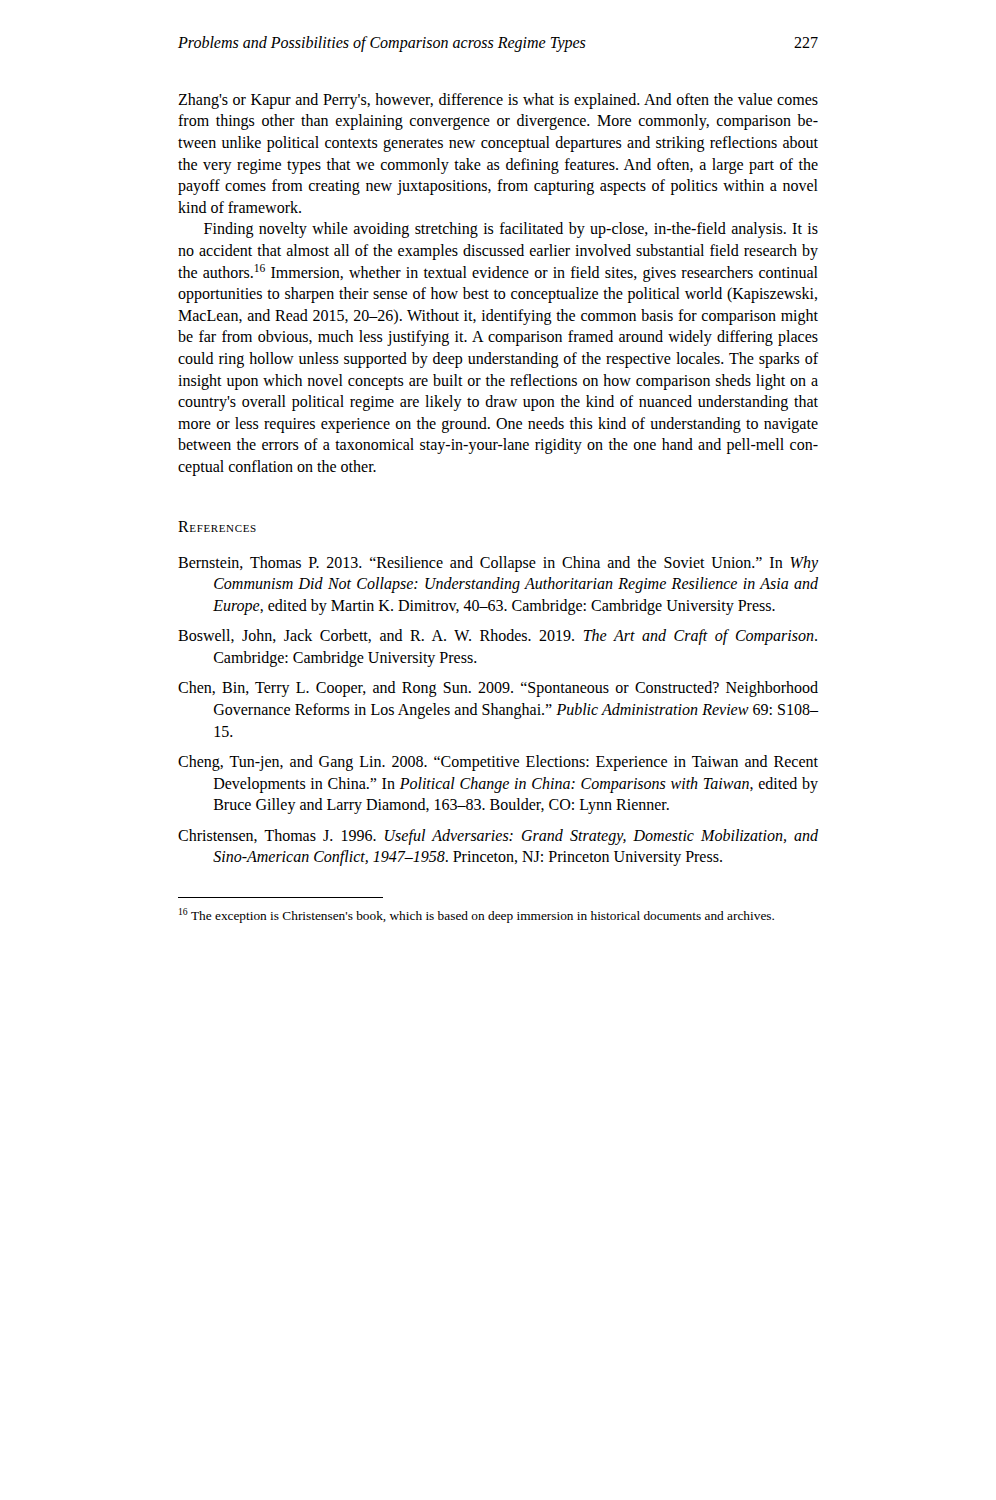Problems and Possibilities of Comparison across Regime Types 227
Zhang's or Kapur and Perry's, however, difference is what is explained. And often the value comes from things other than explaining convergence or divergence. More commonly, comparison between unlike political contexts generates new conceptual departures and striking reflections about the very regime types that we commonly take as defining features. And often, a large part of the payoff comes from creating new juxtapositions, from capturing aspects of politics within a novel kind of framework.
Finding novelty while avoiding stretching is facilitated by up-close, in-the-field analysis. It is no accident that almost all of the examples discussed earlier involved substantial field research by the authors.16 Immersion, whether in textual evidence or in field sites, gives researchers continual opportunities to sharpen their sense of how best to conceptualize the political world (Kapiszewski, MacLean, and Read 2015, 20–26). Without it, identifying the common basis for comparison might be far from obvious, much less justifying it. A comparison framed around widely differing places could ring hollow unless supported by deep understanding of the respective locales. The sparks of insight upon which novel concepts are built or the reflections on how comparison sheds light on a country's overall political regime are likely to draw upon the kind of nuanced understanding that more or less requires experience on the ground. One needs this kind of understanding to navigate between the errors of a taxonomical stay-in-your-lane rigidity on the one hand and pell-mell conceptual conflation on the other.
References
Bernstein, Thomas P. 2013. “Resilience and Collapse in China and the Soviet Union.” In Why Communism Did Not Collapse: Understanding Authoritarian Regime Resilience in Asia and Europe, edited by Martin K. Dimitrov, 40–63. Cambridge: Cambridge University Press.
Boswell, John, Jack Corbett, and R. A. W. Rhodes. 2019. The Art and Craft of Comparison. Cambridge: Cambridge University Press.
Chen, Bin, Terry L. Cooper, and Rong Sun. 2009. “Spontaneous or Constructed? Neighborhood Governance Reforms in Los Angeles and Shanghai.” Public Administration Review 69: S108–15.
Cheng, Tun-jen, and Gang Lin. 2008. “Competitive Elections: Experience in Taiwan and Recent Developments in China.” In Political Change in China: Comparisons with Taiwan, edited by Bruce Gilley and Larry Diamond, 163–83. Boulder, CO: Lynn Rienner.
Christensen, Thomas J. 1996. Useful Adversaries: Grand Strategy, Domestic Mobilization, and Sino-American Conflict, 1947–1958. Princeton, NJ: Princeton University Press.
16 The exception is Christensen's book, which is based on deep immersion in historical documents and archives.